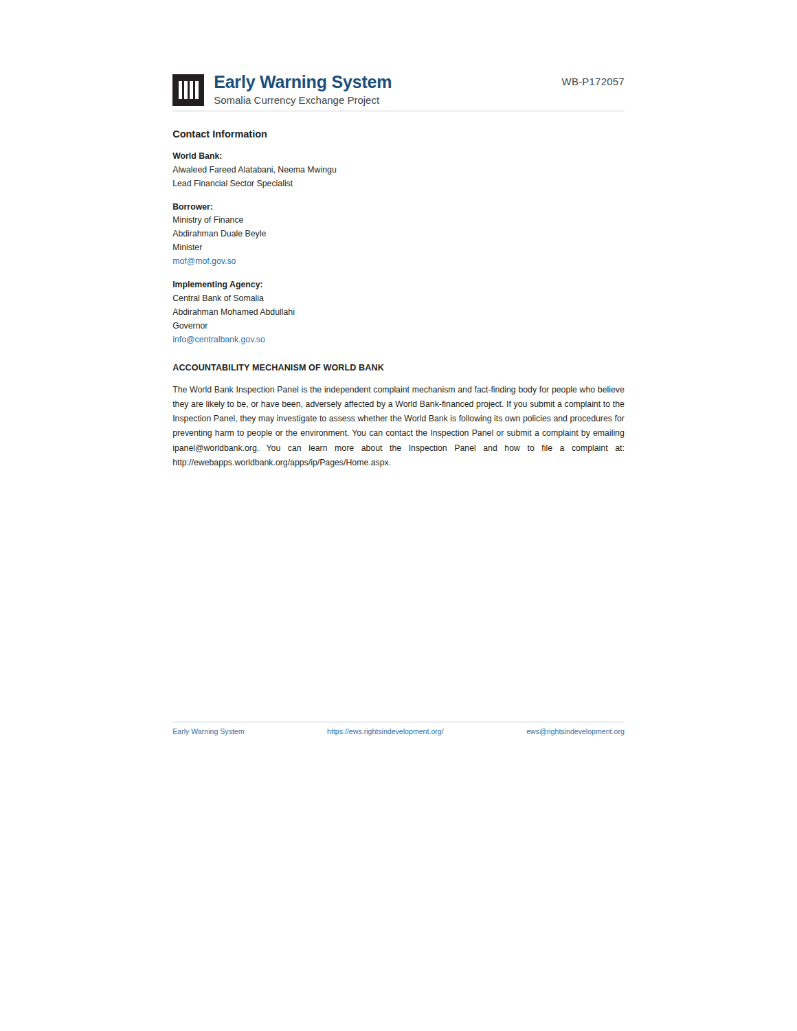Early Warning System
Somalia Currency Exchange Project
WB-P172057
Contact Information
World Bank:
Alwaleed Fareed Alatabani, Neema Mwingu
Lead Financial Sector Specialist
Borrower:
Ministry of Finance
Abdirahman Duale Beyle
Minister
mof@mof.gov.so
Implementing Agency:
Central Bank of Somalia
Abdirahman Mohamed Abdullahi
Governor
info@centralbank.gov.so
ACCOUNTABILITY MECHANISM OF WORLD BANK
The World Bank Inspection Panel is the independent complaint mechanism and fact-finding body for people who believe they are likely to be, or have been, adversely affected by a World Bank-financed project. If you submit a complaint to the Inspection Panel, they may investigate to assess whether the World Bank is following its own policies and procedures for preventing harm to people or the environment. You can contact the Inspection Panel or submit a complaint by emailing ipanel@worldbank.org. You can learn more about the Inspection Panel and how to file a complaint at: http://ewebapps.worldbank.org/apps/ip/Pages/Home.aspx.
Early Warning System
https://ews.rightsindevelopment.org/
ews@rightsindevelopment.org